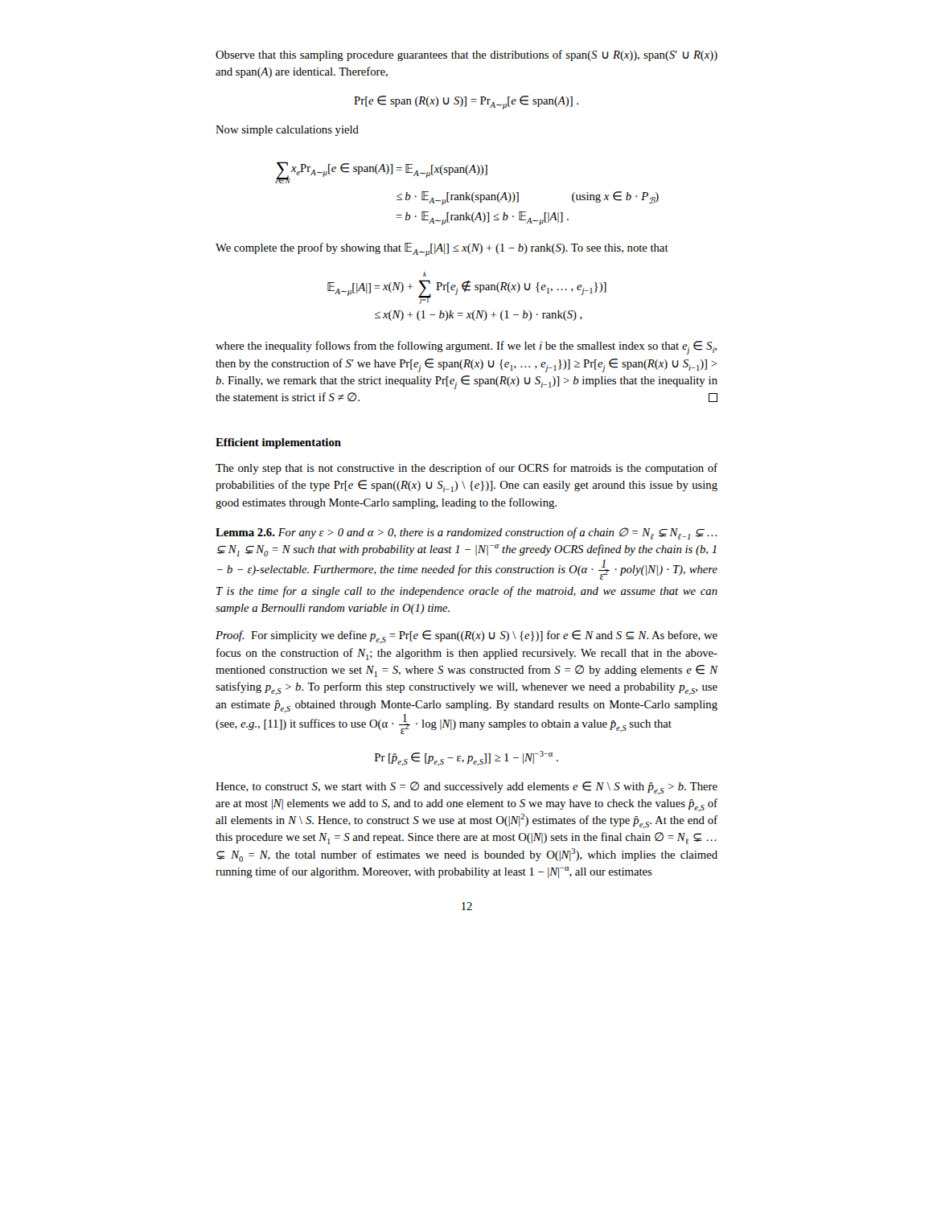Observe that this sampling procedure guarantees that the distributions of span(S ∪ R(x)), span(S′ ∪ R(x)) and span(A) are identical. Therefore,
Pr[e ∈ span (R(x) ∪ S)] = PrA∼μ[e ∈ span(A)] .
Now simple calculations yield
| ∑ e ∈ N x e Pr A ∼ μ [ e ∈ span ( A )] | = | 𝔼 A ∼ μ [ x ( span ( A ))] | |
| | ≤ | b · 𝔼 A ∼ μ [ rank ( span ( A ))] | (using x ∈ b · P ℬ ) |
| | = | b · 𝔼 A ∼ μ [ rank ( A )] ≤ b · 𝔼 A ∼ μ [/ A /] . | |
We complete the proof by showing that 𝔼A∼μ[|A|] ≤ x(N) + (1 − b) rank(S). To see this, note that
| 𝔼 A ∼ μ [/ A /] | = | x ( N ) + k ∑ j =1 Pr[ e j ∉ span ( R ( x ) ∪ { e 1 , … , e j −1 })] |
| | ≤ | x ( N ) + (1 − b ) k = x ( N ) + (1 − b ) · rank ( S ) , |
where the inequality follows from the following argument. If we let i be the smallest index so that ej ∈ Si, then by the construction of S′ we have Pr[ej ∈ span(R(x) ∪ {e1, … , ej−1})] ≥ Pr[ej ∈ span(R(x) ∪ Si−1)] > b. Finally, we remark that the strict inequality Pr[ej ∈ span(R(x) ∪ Si−1)] > b implies that the inequality in the statement is strict if S ≠ ∅.
Efficient implementation
The only step that is not constructive in the description of our OCRS for matroids is the computation of probabilities of the type Pr[e ∈ span((R(x) ∪ Si−1) \ {e})]. One can easily get around this issue by using good estimates through Monte-Carlo sampling, leading to the following.
Lemma 2.6. For any ε > 0 and α > 0, there is a randomized construction of a chain ∅ = Nℓ ⊊ Nℓ−1 ⊊ … ⊊ N1 ⊊ N0 = N such that with probability at least 1 − |N|−α the greedy OCRS defined by the chain is (b, 1 − b − ε)-selectable. Furthermore, the time needed for this construction is O(α · 1 ε2 · poly(|N|) · T), where T is the time for a single call to the independence oracle of the matroid, and we assume that we can sample a Bernoulli random variable in O(1) time.
Proof. For simplicity we define pe,S = Pr[e ∈ span((R(x) ∪ S) \ {e})] for e ∈ N and S ⊆ N. As before, we focus on the construction of N1; the algorithm is then applied recursively. We recall that in the above-mentioned construction we set N1 = S, where S was constructed from S = ∅ by adding elements e ∈ N satisfying pe,S > b. To perform this step constructively we will, whenever we need a probability pe,S, use an estimate p̂e,S obtained through Monte-Carlo sampling. By standard results on Monte-Carlo sampling (see, e.g., [11]) it suffices to use O(α · 1 ε2 · log |N|) many samples to obtain a value p̂e,S such that
Pr [p̂e,S ∈ [pe,S − ε, pe,S]] ≥ 1 − |N|−3−α .
Hence, to construct S, we start with S = ∅ and successively add elements e ∈ N \ S with p̂e,S > b. There are at most |N| elements we add to S, and to add one element to S we may have to check the values p̂e,S of all elements in N \ S. Hence, to construct S we use at most O(|N|2) estimates of the type p̂e,S. At the end of this procedure we set N1 = S and repeat. Since there are at most O(|N|) sets in the final chain ∅ = Nℓ ⊊ … ⊊ N0 = N, the total number of estimates we need is bounded by O(|N|3), which implies the claimed running time of our algorithm. Moreover, with probability at least 1 − |N|−α, all our estimates
12